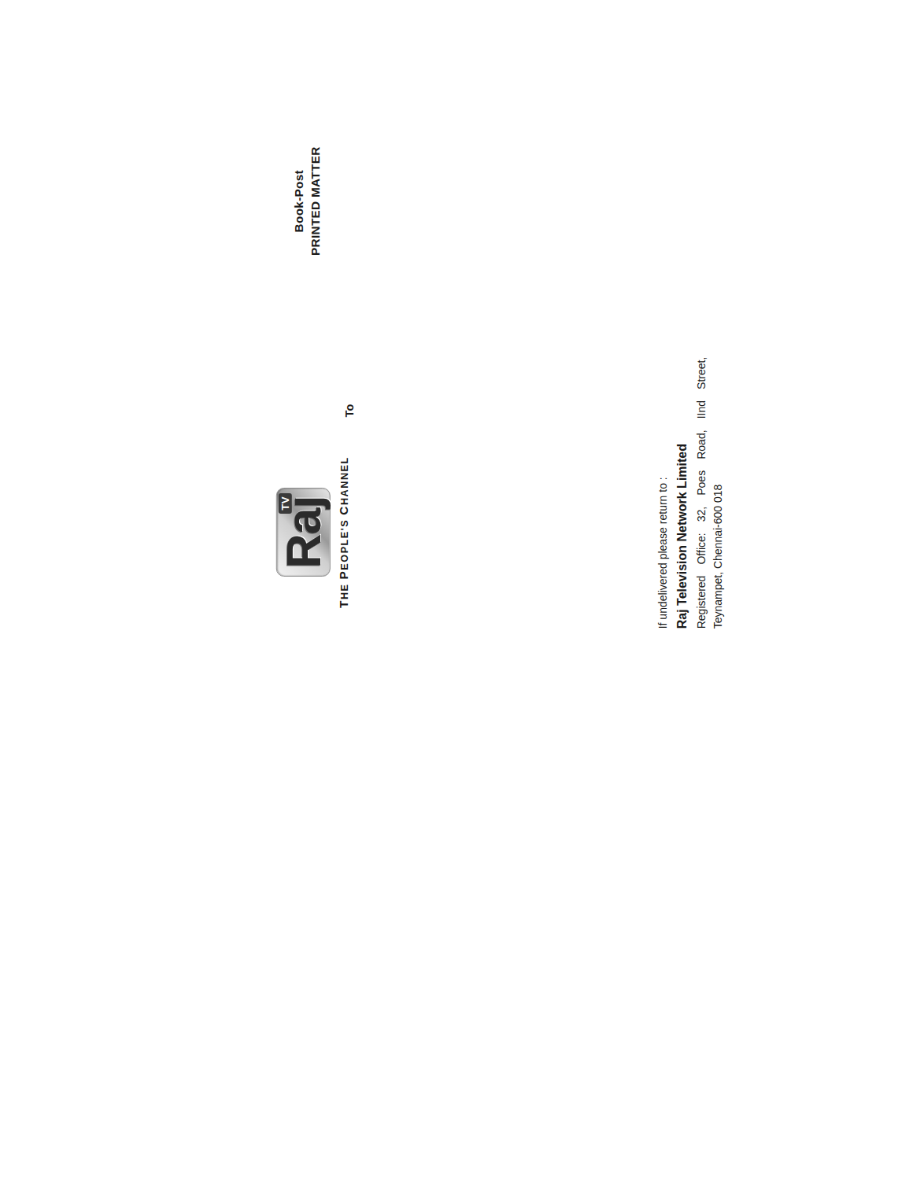Book-Post PRINTED MATTER
To
TV
Raj
The People's Channel
If undelivered please return to : Raj Television Network Limited Registered Office: 32, Poes Road, IInd Street, Teynampet, Chennai-600 018